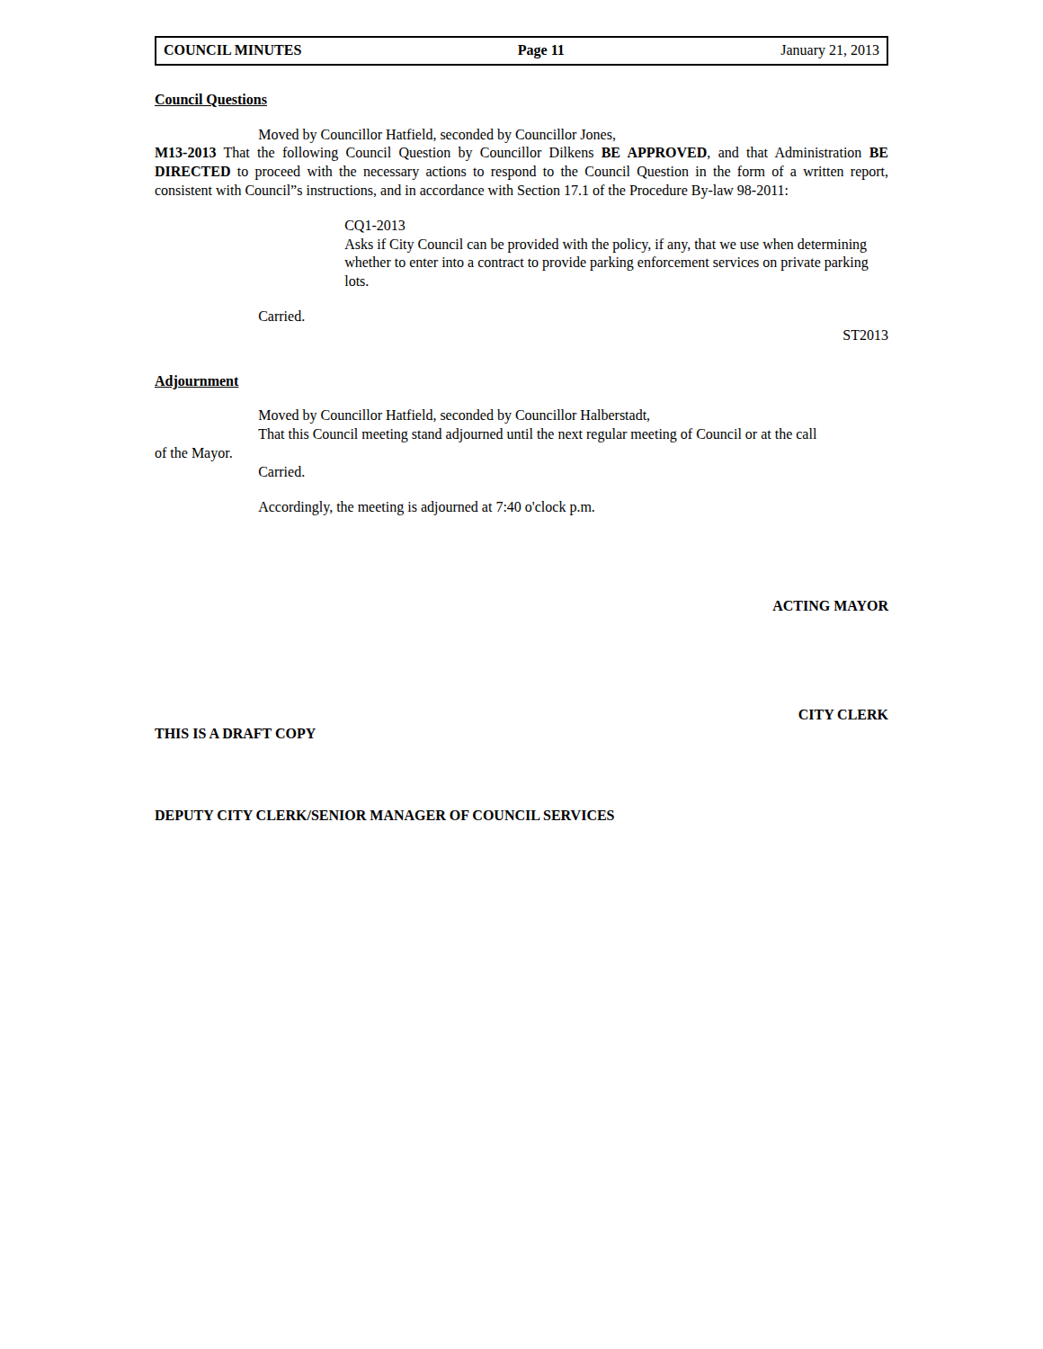COUNCIL MINUTES Page 11 January 21, 2013
Council Questions
Moved by Councillor Hatfield, seconded by Councillor Jones,
M13-2013 That the following Council Question by Councillor Dilkens BE APPROVED, and that Administration BE DIRECTED to proceed with the necessary actions to respond to the Council Question in the form of a written report, consistent with Council”s instructions, and in accordance with Section 17.1 of the Procedure By-law 98-2011:
CQ1-2013
Asks if City Council can be provided with the policy, if any, that we use when determining
whether to enter into a contract to provide parking enforcement services on private parking lots.
Carried.
ST2013
Adjournment
Moved by Councillor Hatfield, seconded by Councillor Halberstadt,
That this Council meeting stand adjourned until the next regular meeting of Council or at the call
of the Mayor.
Carried.
Accordingly, the meeting is adjourned at 7:40 o'clock p.m.
ACTING MAYOR
CITY CLERK
THIS IS A DRAFT COPY
DEPUTY CITY CLERK/SENIOR MANAGER OF COUNCIL SERVICES